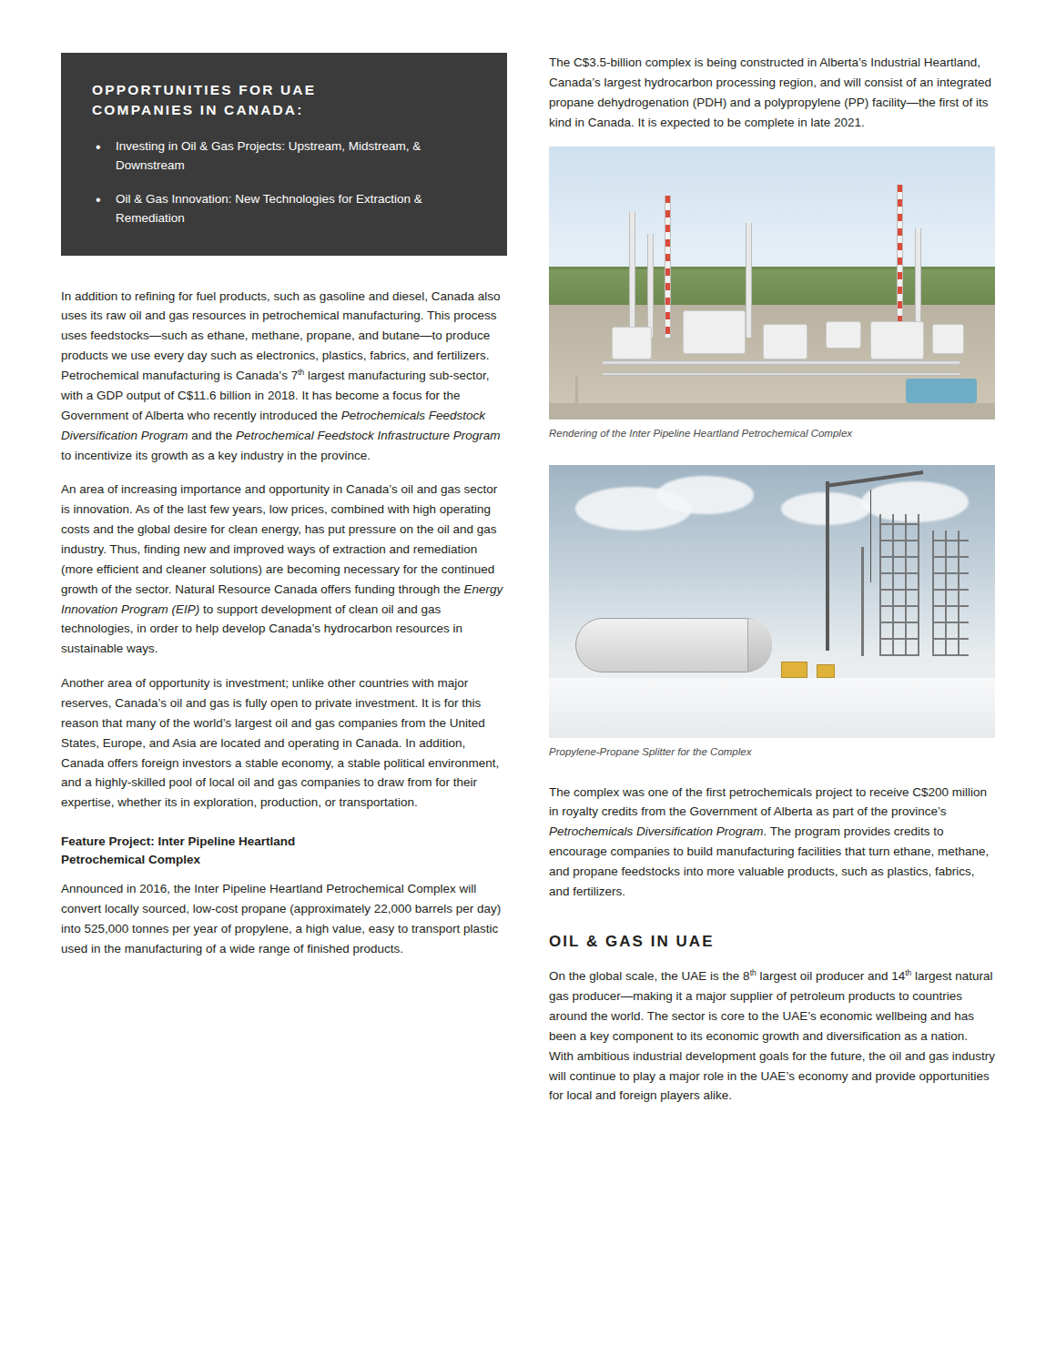Opportunities for UAE
Companies in Canada:
Investing in Oil & Gas Projects: Upstream, Midstream, & Downstream
Oil & Gas Innovation: New Technologies for Extraction & Remediation
In addition to refining for fuel products, such as gasoline and diesel, Canada also uses its raw oil and gas resources in petrochemical manufacturing. This process uses feedstocks—such as ethane, methane, propane, and butane—to produce products we use every day such as electronics, plastics, fabrics, and fertilizers. Petrochemical manufacturing is Canada’s 7th largest manufacturing sub-sector, with a GDP output of C$11.6 billion in 2018. It has become a focus for the Government of Alberta who recently introduced the Petrochemicals Feedstock Diversification Program and the Petrochemical Feedstock Infrastructure Program to incentivize its growth as a key industry in the province.
An area of increasing importance and opportunity in Canada’s oil and gas sector is innovation. As of the last few years, low prices, combined with high operating costs and the global desire for clean energy, has put pressure on the oil and gas industry. Thus, finding new and improved ways of extraction and remediation (more efficient and cleaner solutions) are becoming necessary for the continued growth of the sector. Natural Resource Canada offers funding through the Energy Innovation Program (EIP) to support development of clean oil and gas technologies, in order to help develop Canada’s hydrocarbon resources in sustainable ways.
Another area of opportunity is investment; unlike other countries with major reserves, Canada’s oil and gas is fully open to private investment. It is for this reason that many of the world’s largest oil and gas companies from the United States, Europe, and Asia are located and operating in Canada. In addition, Canada offers foreign investors a stable economy, a stable political environment, and a highly-skilled pool of local oil and gas companies to draw from for their expertise, whether its in exploration, production, or transportation.
Feature Project: Inter Pipeline Heartland
Petrochemical Complex
Announced in 2016, the Inter Pipeline Heartland Petrochemical Complex will convert locally sourced, low-cost propane (approximately 22,000 barrels per day) into 525,000 tonnes per year of propylene, a high value, easy to transport plastic used in the manufacturing of a wide range of finished products.
The C$3.5-billion complex is being constructed in Alberta’s Industrial Heartland, Canada’s largest hydrocarbon processing region, and will consist of an integrated propane dehydrogenation (PDH) and a polypropylene (PP) facility—the first of its kind in Canada. It is expected to be complete in late 2021.
Rendering of the Inter Pipeline Heartland Petrochemical Complex
Propylene-Propane Splitter for the Complex
The complex was one of the first petrochemicals project to receive C$200 million in royalty credits from the Government of Alberta as part of the province’s Petrochemicals Diversification Program. The program provides credits to encourage companies to build manufacturing facilities that turn ethane, methane, and propane feedstocks into more valuable products, such as plastics, fabrics, and fertilizers.
Oil & Gas in UAE
On the global scale, the UAE is the 8th largest oil producer and 14th largest natural gas producer—making it a major supplier of petroleum products to countries around the world. The sector is core to the UAE’s economic wellbeing and has been a key component to its economic growth and diversification as a nation. With ambitious industrial development goals for the future, the oil and gas industry will continue to play a major role in the UAE’s economy and provide opportunities for local and foreign players alike.